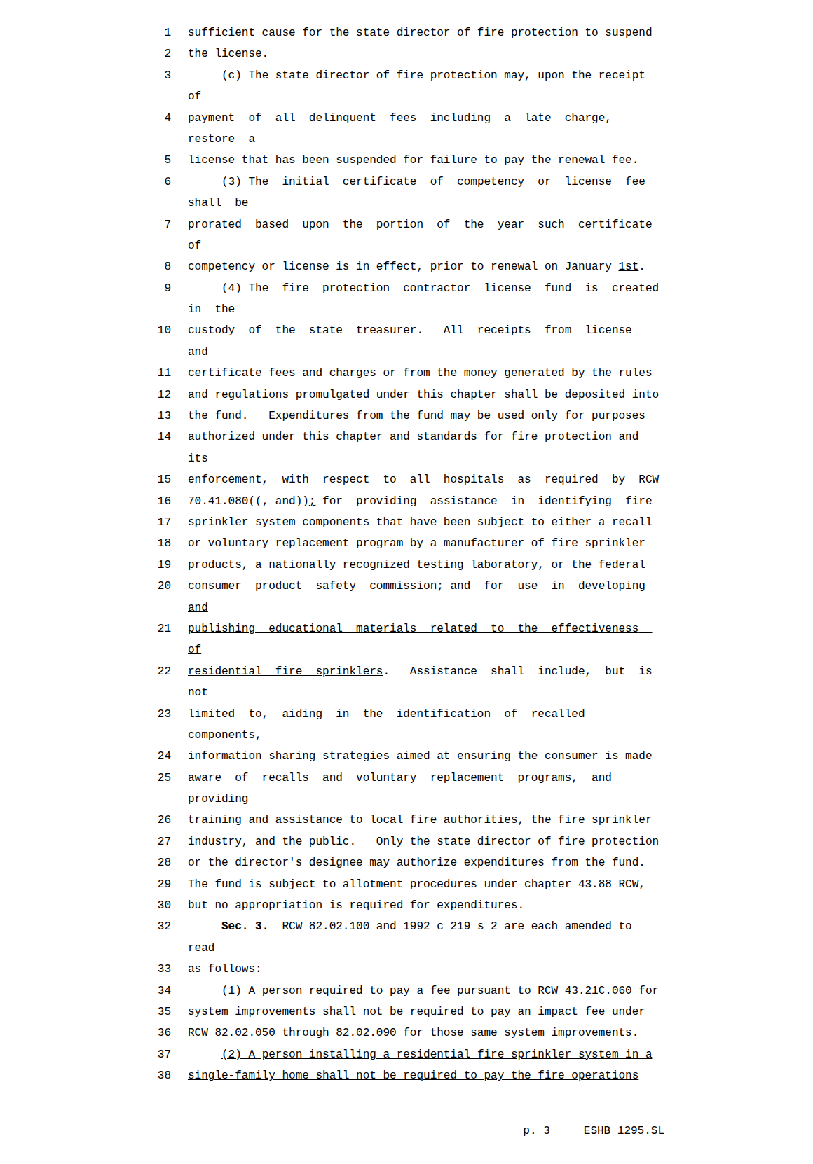sufficient cause for the state director of fire protection to suspend
the license.
(c) The state director of fire protection may, upon the receipt of
payment of all delinquent fees including a late charge, restore a
license that has been suspended for failure to pay the renewal fee.
(3) The initial certificate of competency or license fee shall be
prorated based upon the portion of the year such certificate of
competency or license is in effect, prior to renewal on January 1st.
(4) The fire protection contractor license fund is created in the
custody of the state treasurer. All receipts from license and
certificate fees and charges or from the money generated by the rules
and regulations promulgated under this chapter shall be deposited into
the fund. Expenditures from the fund may be used only for purposes
authorized under this chapter and standards for fire protection and its
enforcement, with respect to all hospitals as required by RCW
70.41.080((, and)); for providing assistance in identifying fire
sprinkler system components that have been subject to either a recall
or voluntary replacement program by a manufacturer of fire sprinkler
products, a nationally recognized testing laboratory, or the federal
consumer product safety commission; and for use in developing and
publishing educational materials related to the effectiveness of
residential fire sprinklers. Assistance shall include, but is not
limited to, aiding in the identification of recalled components,
information sharing strategies aimed at ensuring the consumer is made
aware of recalls and voluntary replacement programs, and providing
training and assistance to local fire authorities, the fire sprinkler
industry, and the public. Only the state director of fire protection
or the director's designee may authorize expenditures from the fund.
The fund is subject to allotment procedures under chapter 43.88 RCW,
but no appropriation is required for expenditures.
Sec. 3. RCW 82.02.100 and 1992 c 219 s 2 are each amended to read
as follows:
(1) A person required to pay a fee pursuant to RCW 43.21C.060 for
system improvements shall not be required to pay an impact fee under
RCW 82.02.050 through 82.02.090 for those same system improvements.
(2) A person installing a residential fire sprinkler system in a
single-family home shall not be required to pay the fire operations
p. 3 ESHB 1295.SL